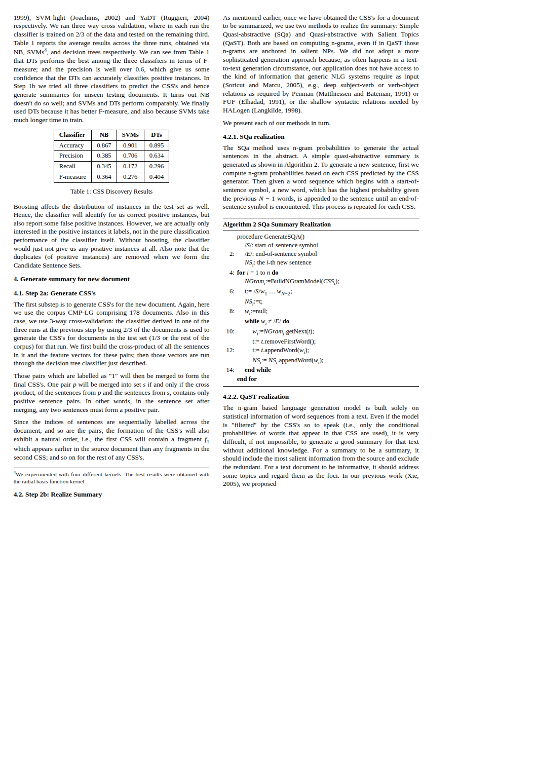1999), SVM-light (Joachims, 2002) and YaDT (Ruggieri, 2004) respectively. We ran three way cross validation, where in each run the classifier is trained on 2/3 of the data and tested on the remaining third. Table 1 reports the average results across the three runs, obtained via NB, SVMs4, and decision trees respectively. We can see from Table 1 that DTs performs the best among the three classifiers in terms of F-measure; and the precision is well over 0.6, which give us some confidence that the DTs can accurately classifies positive instances. In Step 1b we tried all three classifiers to predict the CSS's and hence generate summaries for unseen testing documents. It turns out NB doesn't do so well; and SVMs and DTs perform comparably. We finally used DTs because it has better F-measure, and also because SVMs take much longer time to train.
| Classifier | NB | SVMs | DTs |
| --- | --- | --- | --- |
| Accuracy | 0.867 | 0.901 | 0.895 |
| Precision | 0.385 | 0.706 | 0.634 |
| Recall | 0.345 | 0.172 | 0.296 |
| F-measure | 0.364 | 0.276 | 0.404 |
Table 1: CSS Discovery Results
Boosting affects the distribution of instances in the test set as well. Hence, the classifier will identify for us correct positive instances, but also report some false positive instances. However, we are actually only interested in the positive instances it labels, not in the pure classification performance of the classifier itself. Without boosting, the classifier would just not give us any positive instances at all. Also note that the duplicates (of positive instances) are removed when we form the Candidate Sentence Sets.
4. Generate summary for new document
4.1. Step 2a: Generate CSS's
The first substep is to generate CSS's for the new document. Again, here we use the corpus CMP-LG comprising 178 documents. Also in this case, we use 3-way cross-validation: the classifier derived in one of the three runs at the previous step by using 2/3 of the documents is used to generate the CSS's for documents in the test set (1/3 or the rest of the corpus) for that run. We first build the cross-product of all the sentences in it and the feature vectors for these pairs; then those vectors are run through the decision tree classifier just described.
Those pairs which are labelled as "1" will then be merged to form the final CSS's. One pair p will be merged into set s if and only if the cross product, of the sentences from p and the sentences from s, contains only positive sentence pairs. In other words, in the sentence set after merging, any two sentences must form a positive pair.
Since the indices of sentences are sequentially labelled across the document, and so are the pairs, the formation of the CSS's will also exhibit a natural order, i.e., the first CSS will contain a fragment f1 which appears earlier in the source document than any fragments in the second CSS; and so on for the rest of any CSS's.
4We experimented with four different kernels. The best results were obtained with the radial basis function kernel.
4.2. Step 2b: Realize Summary
As mentioned earlier, once we have obtained the CSS's for a document to be summarized, we use two methods to realize the summary: Simple Quasi-abstractive (SQa) and Quasi-abstractive with Salient Topics (QaST). Both are based on computing n-grams, even if in QaST those n-grams are anchored in salient NPs. We did not adopt a more sophisticated generation approach because, as often happens in a text-to-text generation circumstance, our application does not have access to the kind of information that generic NLG systems require as input (Soricut and Marcu, 2005), e.g., deep subject-verb or verb-object relations as required by Penman (Matthiessen and Bateman, 1991) or FUF (Elhadad, 1991), or the shallow syntactic relations needed by HALogen (Langkilde, 1998).
We present each of our methods in turn.
4.2.1. SQa realization
The SQa method uses n-gram probabilities to generate the actual sentences in the abstract. A simple quasi-abstractive summary is generated as shown in Algorithm 2. To generate a new sentence, first we compute n-gram probabilities based on each CSS predicted by the CSS generator. Then given a word sequence which begins with a start-of-sentence symbol, a new word, which has the highest probability given the previous N − 1 words, is appended to the sentence until an end-of-sentence symbol is encountered. This process is repeated for each CSS.
Algorithm 2 SQa Summary Realization
procedure GenerateSQA()
/S/: start-of-sentence symbol
/E/: end-of-sentence symbol
NSi: the i-th new sentence
for i = 1 to n do
NGrami:=BuildNGramModel(CSSi);
t:= /S/w1 … wN−2;
NSi:=t;
wi:=null;
while wi ≠ /E/ do
wi:=NGrami.getNext(t);
t:= t.removeFirstWord();
t:= t.appendWord(wi);
NSi:= NSi.appendWord(wi);
end while
end for
4.2.2. QaST realization
The n-gram based language generation model is built solely on statistical information of word sequences from a text. Even if the model is "filtered" by the CSS's so to speak (i.e., only the conditional probabilities of words that appear in that CSS are used), it is very difficult, if not impossible, to generate a good summary for that text without additional knowledge. For a summary to be a summary, it should include the most salient information from the source and exclude the redundant. For a text document to be informative, it should address some topics and regard them as the foci. In our previous work (Xie, 2005), we proposed